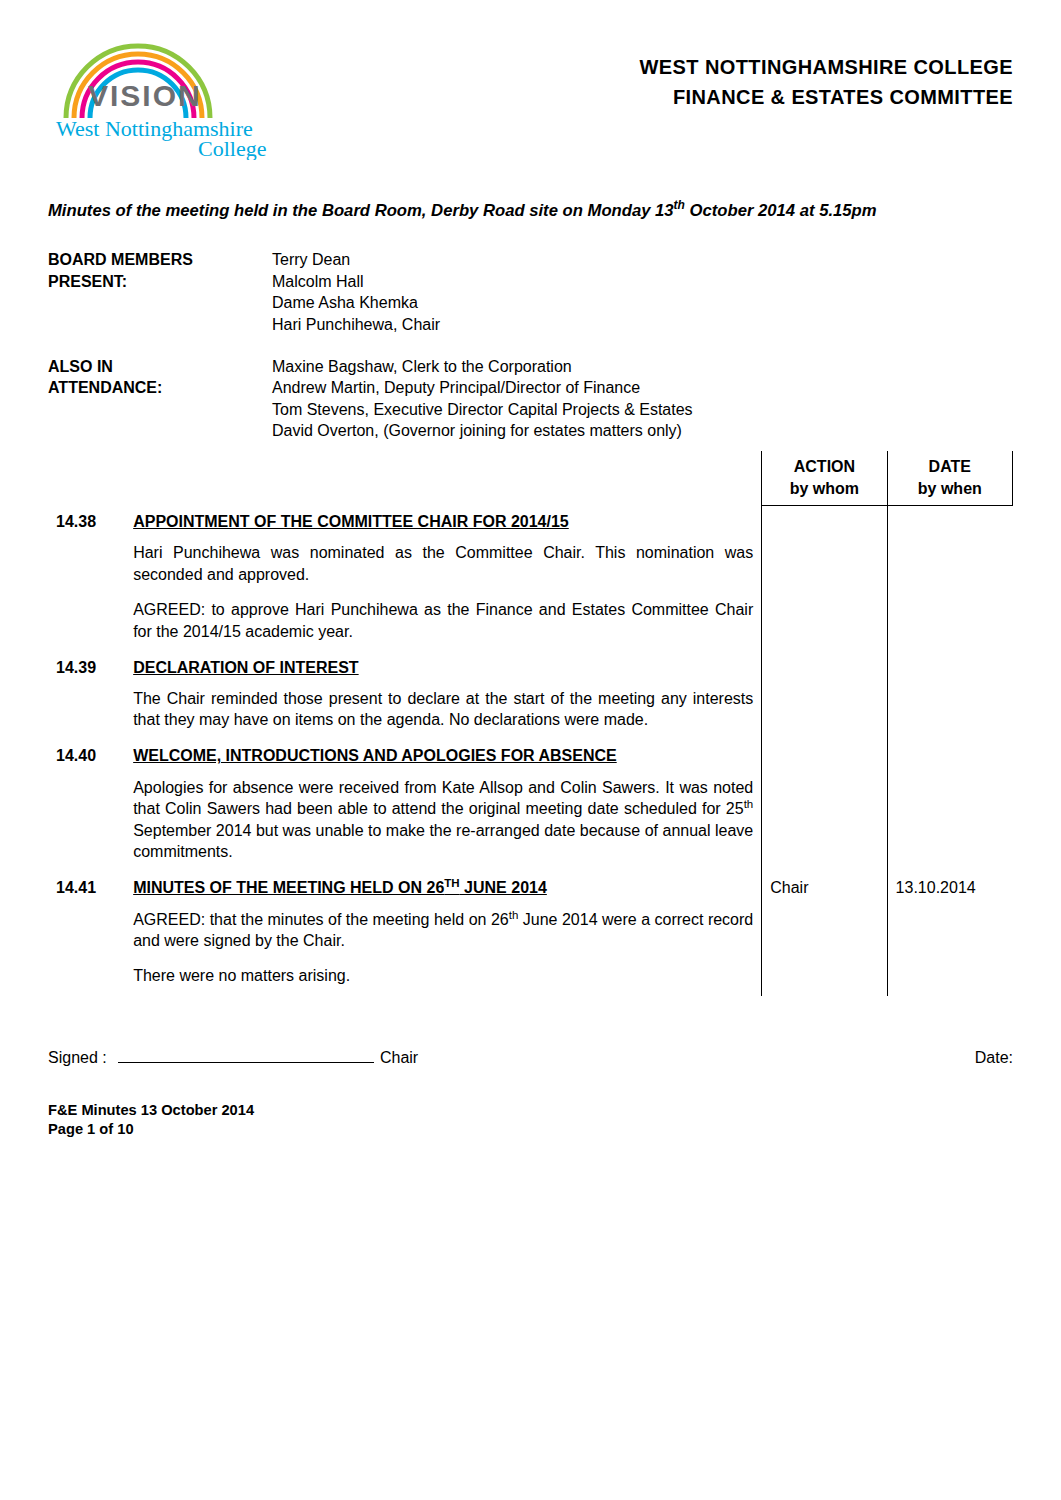VISION West Nottinghamshire College
WEST NOTTINGHAMSHIRE COLLEGE
FINANCE & ESTATES COMMITTEE
Minutes of the meeting held in the Board Room, Derby Road site on Monday 13th October 2014 at 5.15pm
| Board Members Present: | Terry Dean Malcolm Hall Dame Asha Khemka Hari Punchihewa, Chair |
| Also in Attendance: | Maxine Bagshaw, Clerk to the Corporation Andrew Martin, Deputy Principal/Director of Finance Tom Stevens, Executive Director Capital Projects & Estates David Overton, (Governor joining for estates matters only) |
| | | ACTION by whom | DATE by when |
| --- | --- | --- | --- |
| 14.38 | Appointment of the Committee Chair for 2014/15 Hari Punchihewa was nominated as the Committee Chair. This nomination was seconded and approved. AGREED: to approve Hari Punchihewa as the Finance and Estates Committee Chair for the 2014/15 academic year. | | |
| 14.39 | Declaration of Interest The Chair reminded those present to declare at the start of the meeting any interests that they may have on items on the agenda. No declarations were made. | | |
| 14.40 | Welcome, Introductions and Apologies for Absence Apologies for absence were received from Kate Allsop and Colin Sawers. It was noted that Colin Sawers had been able to attend the original meeting date scheduled for 25 th September 2014 but was unable to make the re-arranged date because of annual leave commitments. | | |
| 14.41 | Minutes of the Meeting held on 26 th June 2014 AGREED: that the minutes of the meeting held on 26 th June 2014 were a correct record and were signed by the Chair. There were no matters arising. | Chair | 13.10.2014 |
Signed : Chair
Date:
F&E Minutes 13 October 2014
Page 1 of 10